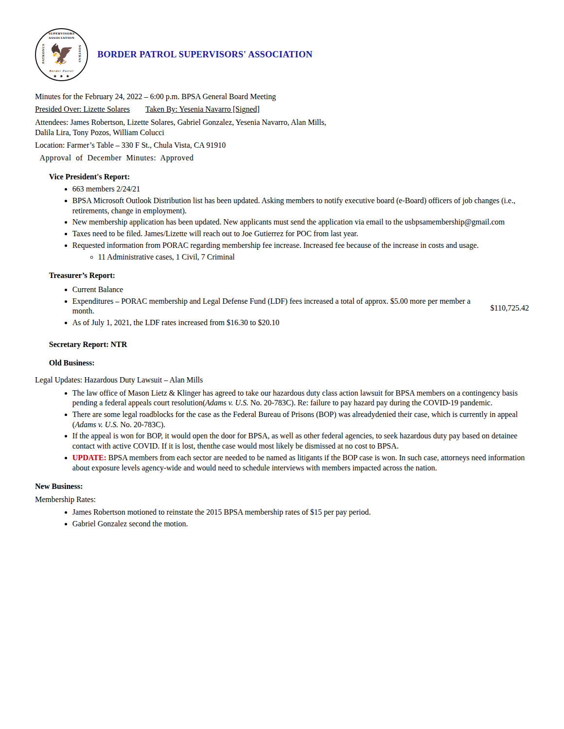Supervisors Association ★ ★ ★ Patronus Nostras
🦅
Border Patrol
BORDER PATROL SUPERVISORS' ASSOCIATION
Minutes for the February 24, 2022 – 6:00 p.m. BPSA General Board Meeting
Presided Over: Lizette Solares Taken By: Yesenia Navarro [Signed]
Attendees: James Robertson, Lizette Solares, Gabriel Gonzalez, Yesenia Navarro, Alan Mills,
Dalila Lira, Tony Pozos, William Colucci
Location: Farmer’s Table – 330 F St., Chula Vista, CA 91910
Approval of December Minutes: Approved
Vice President's Report:
663 members 2/24/21
BPSA Microsoft Outlook Distribution list has been updated. Asking members to notify executive board (e-Board) officers of job changes (i.e., retirements, change in employment).
New membership application has been updated. New applicants must send the application via email to the usbpsamembership@gmail.com
Taxes need to be filed. James/Lizette will reach out to Joe Gutierrez for POC from last year.
Requested information from PORAC regarding membership fee increase. Increased fee because of the increase in costs and usage.
11 Administrative cases, 1 Civil, 7 Criminal
Treasurer’s Report:
Current Balance
Expenditures – PORAC membership and Legal Defense Fund (LDF) fees increased a total of approx. $5.00 more per member a month.
As of July 1, 2021, the LDF rates increased from $16.30 to $20.10
$110,725.42
Secretary Report: NTR
Old Business:
Legal Updates: Hazardous Duty Lawsuit – Alan Mills
The law office of Mason Lietz & Klinger has agreed to take our hazardous duty class action lawsuit for BPSA members on a contingency basis pending a federal appeals court resolution(Adams v. U.S. No. 20-783C). Re: failure to pay hazard pay during the COVID-19 pandemic.
There are some legal roadblocks for the case as the Federal Bureau of Prisons (BOP) was alreadydenied their case, which is currently in appeal (Adams v. U.S. No. 20-783C).
If the appeal is won for BOP, it would open the door for BPSA, as well as other federal agencies, to seek hazardous duty pay based on detainee contact with active COVID. If it is lost, thenthe case would most likely be dismissed at no cost to BPSA.
UPDATE: BPSA members from each sector are needed to be named as litigants if the BOP case is won. In such case, attorneys need information about exposure levels agency-wide and would need to schedule interviews with members impacted across the nation.
New Business:
Membership Rates:
James Robertson motioned to reinstate the 2015 BPSA membership rates of $15 per pay period.
Gabriel Gonzalez second the motion.